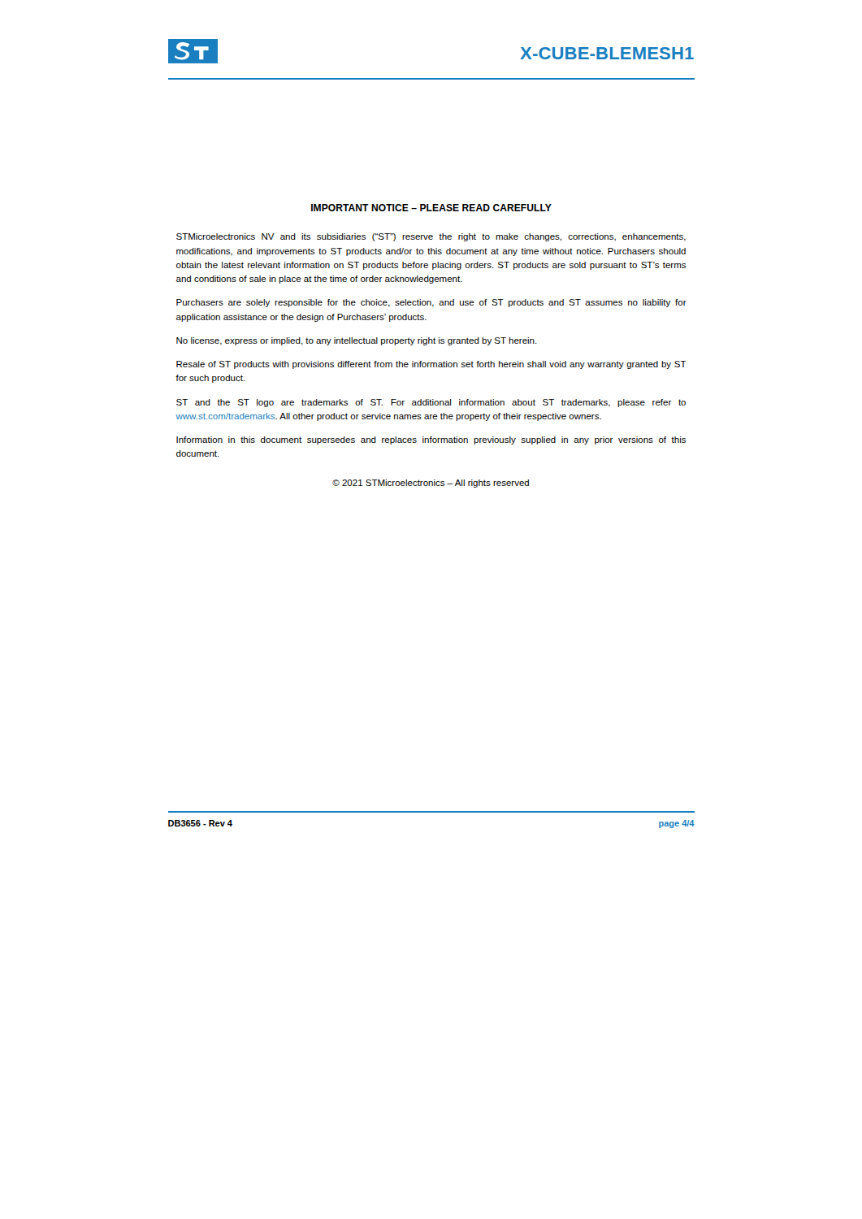X-CUBE-BLEMESH1
IMPORTANT NOTICE – PLEASE READ CAREFULLY
STMicroelectronics NV and its subsidiaries (“ST”) reserve the right to make changes, corrections, enhancements, modifications, and improvements to ST products and/or to this document at any time without notice. Purchasers should obtain the latest relevant information on ST products before placing orders. ST products are sold pursuant to ST’s terms and conditions of sale in place at the time of order acknowledgement.
Purchasers are solely responsible for the choice, selection, and use of ST products and ST assumes no liability for application assistance or the design of Purchasers’ products.
No license, express or implied, to any intellectual property right is granted by ST herein.
Resale of ST products with provisions different from the information set forth herein shall void any warranty granted by ST for such product.
ST and the ST logo are trademarks of ST. For additional information about ST trademarks, please refer to www.st.com/trademarks. All other product or service names are the property of their respective owners.
Information in this document supersedes and replaces information previously supplied in any prior versions of this document.
© 2021 STMicroelectronics – All rights reserved
DB3656 - Rev 4
page 4/4